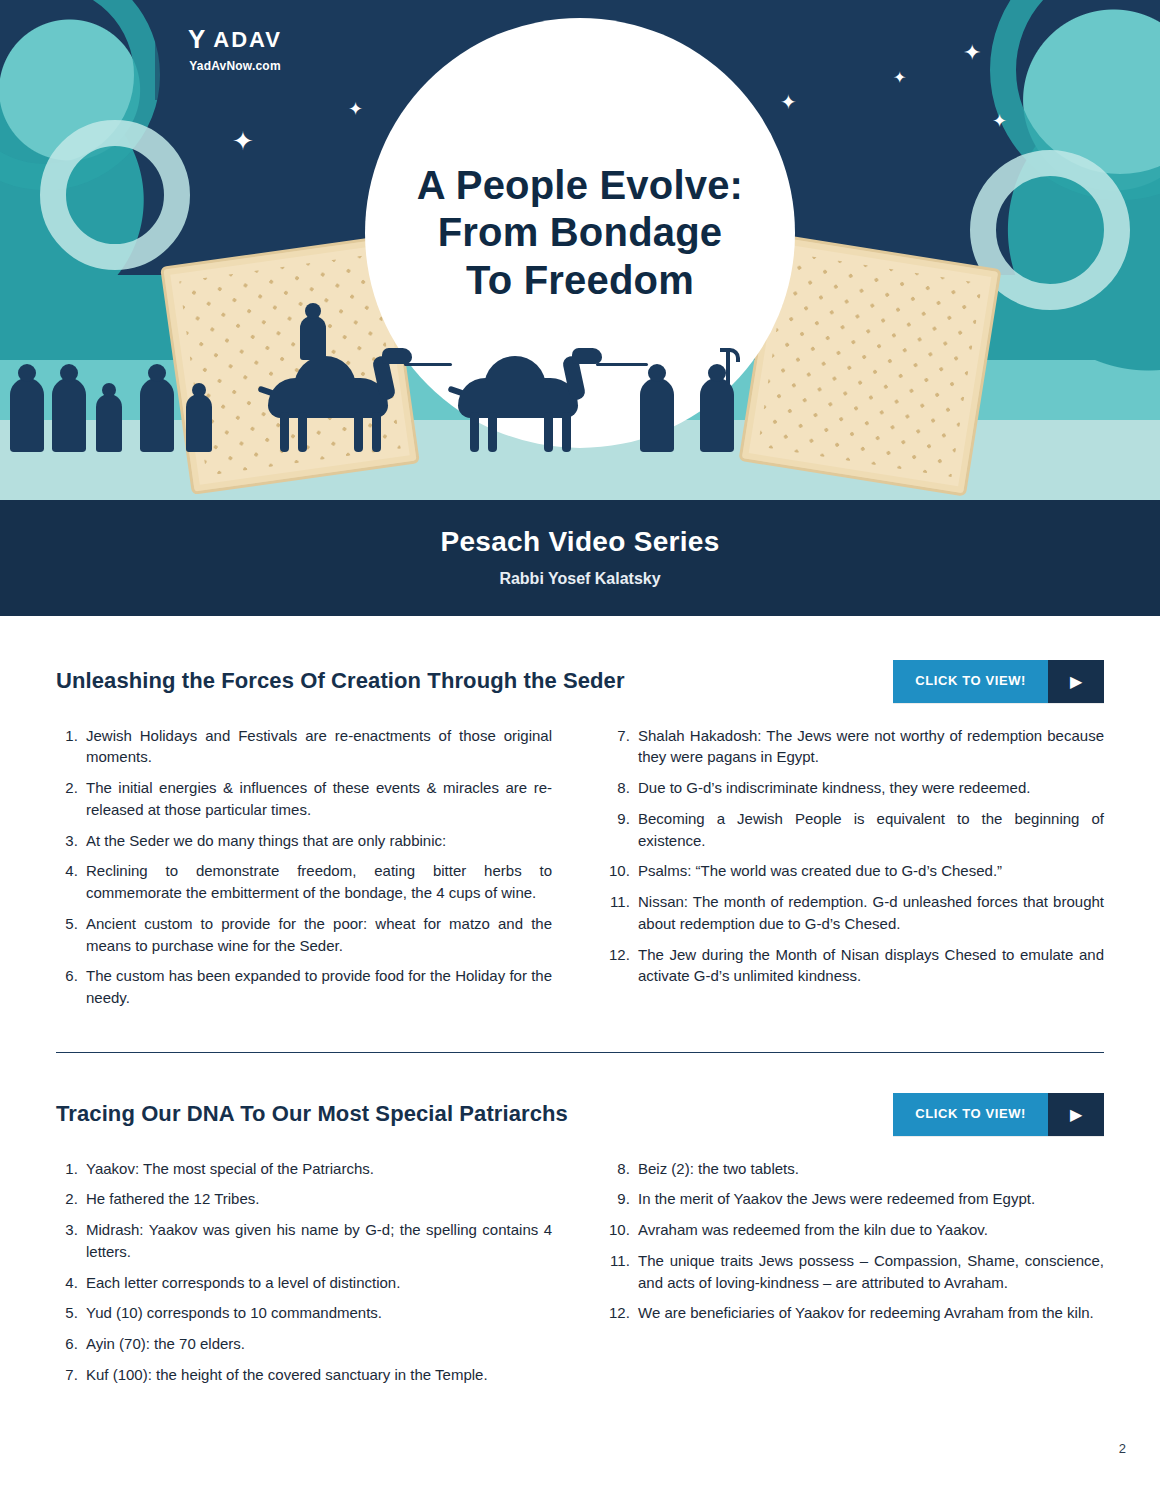✦ ✦ ✦ ✦ ✦ ✦
A People Evolve:
From Bondage
To Freedom
YADAV
YadAvNow.com
Pesach Video Series
Rabbi Yosef Kalatsky
Unleashing the Forces Of Creation Through the Seder
CLICK TO VIEW! ▶
Jewish Holidays and Festivals are re-enactments of those original moments.
The initial energies & influences of these events & miracles are re-released at those particular times.
At the Seder we do many things that are only rabbinic:
Reclining to demonstrate freedom, eating bitter herbs to commemorate the embitterment of the bondage, the 4 cups of wine.
Ancient custom to provide for the poor: wheat for matzo and the means to purchase wine for the Seder.
The custom has been expanded to provide food for the Holiday for the needy.
Shalah Hakadosh: The Jews were not worthy of redemption because they were pagans in Egypt.
Due to G-d’s indiscriminate kindness, they were redeemed.
Becoming a Jewish People is equivalent to the beginning of existence.
Psalms: “The world was created due to G-d’s Chesed.”
Nissan: The month of redemption. G-d unleashed forces that brought about redemption due to G-d’s Chesed.
The Jew during the Month of Nisan displays Chesed to emulate and activate G-d’s unlimited kindness.
Tracing Our DNA To Our Most Special Patriarchs
CLICK TO VIEW! ▶
Yaakov: The most special of the Patriarchs.
He fathered the 12 Tribes.
Midrash: Yaakov was given his name by G-d; the spelling contains 4 letters.
Each letter corresponds to a level of distinction.
Yud (10) corresponds to 10 commandments.
Ayin (70): the 70 elders.
Kuf (100): the height of the covered sanctuary in the Temple.
Beiz (2): the two tablets.
In the merit of Yaakov the Jews were redeemed from Egypt.
Avraham was redeemed from the kiln due to Yaakov.
The unique traits Jews possess – Compassion, Shame, conscience, and acts of loving-kindness – are attributed to Avraham.
We are beneficiaries of Yaakov for redeeming Avraham from the kiln.
2